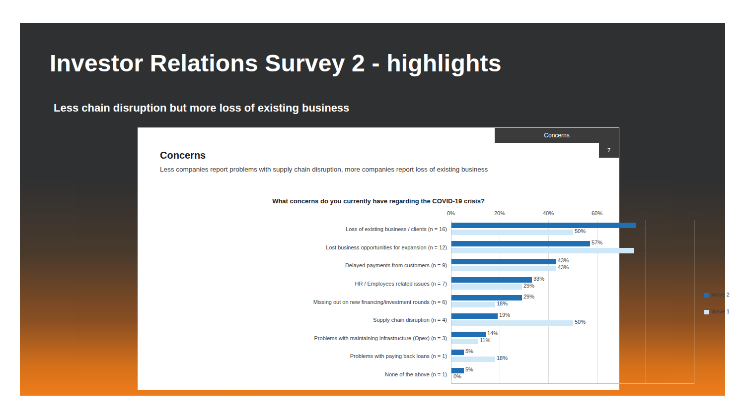Investor Relations Survey 2 - highlights
Less chain disruption but more loss of existing business
Concerns
7
Concerns
Less companies report problems with supply chain disruption, more companies report loss of existing business
What concerns do you currently have regarding the COVID-19 crisis?
0% 20% 40% 60% 80% 100%
Loss of existing business / clients (n = 16)
76%
50%
Lost business opportunities for expansion (n = 12)
57%
75%
Delayed payments from customers (n = 9)
43%
43%
HR / Employees related issues (n = 7)
33%
29%
Missing out on new financing/investment rounds (n = 6)
29%
18%
Supply chain disruption (n = 4)
19%
50%
Problems with maintaining infrastructure (Opex) (n = 3)
14%
11%
Problems with paying back loans (n = 1)
5%
18%
None of the above (n = 1)
5%
0%
Wave 2
Wave 1